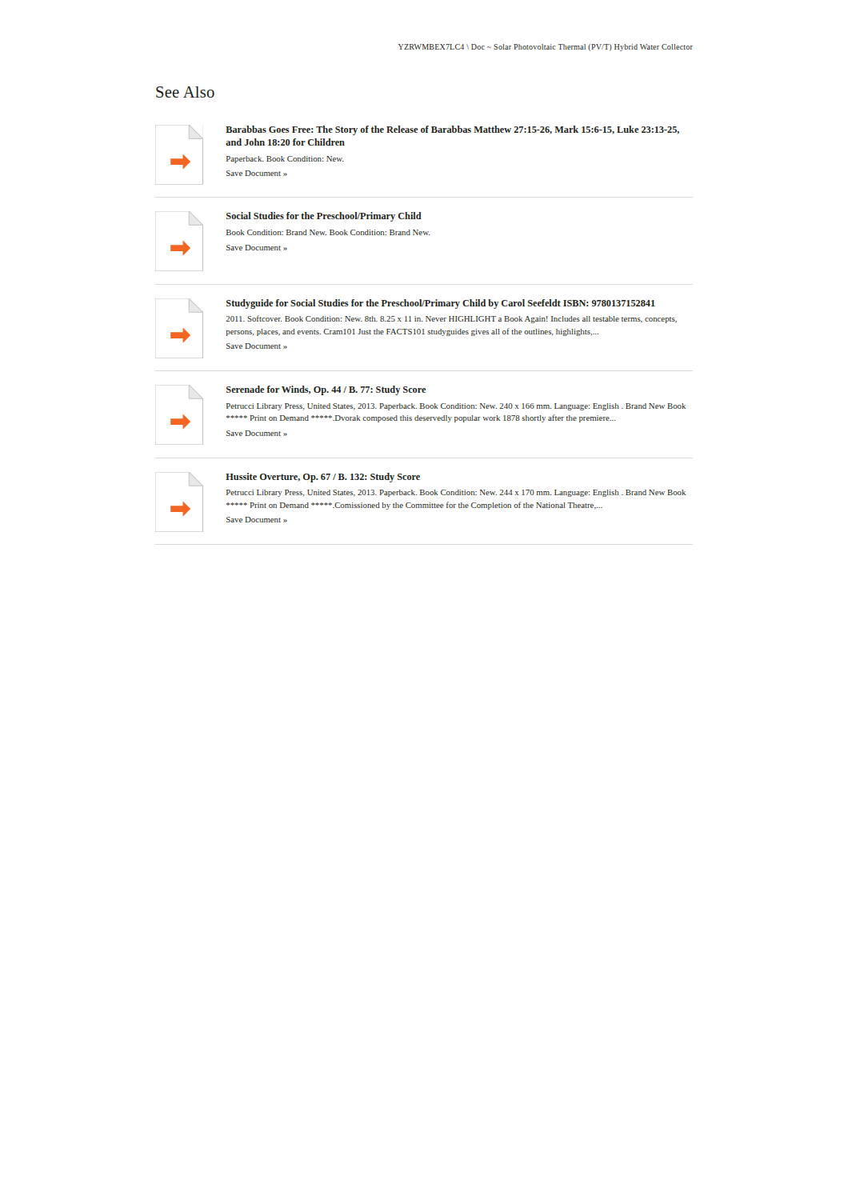YZRWMBEX7LC4 \ Doc ~ Solar Photovoltaic Thermal (PV/T) Hybrid Water Collector
See Also
Barabbas Goes Free: The Story of the Release of Barabbas Matthew 27:15-26, Mark 15:6-15, Luke 23:13-25, and John 18:20 for Children
Paperback. Book Condition: New.
Save Document »
Social Studies for the Preschool/Primary Child
Book Condition: Brand New. Book Condition: Brand New.
Save Document »
Studyguide for Social Studies for the Preschool/Primary Child by Carol Seefeldt ISBN: 9780137152841
2011. Softcover. Book Condition: New. 8th. 8.25 x 11 in. Never HIGHLIGHT a Book Again! Includes all testable terms, concepts, persons, places, and events. Cram101 Just the FACTS101 studyguides gives all of the outlines, highlights,...
Save Document »
Serenade for Winds, Op. 44 / B. 77: Study Score
Petrucci Library Press, United States, 2013. Paperback. Book Condition: New. 240 x 166 mm. Language: English . Brand New Book ***** Print on Demand *****.Dvorak composed this deservedly popular work 1878 shortly after the premiere...
Save Document »
Hussite Overture, Op. 67 / B. 132: Study Score
Petrucci Library Press, United States, 2013. Paperback. Book Condition: New. 244 x 170 mm. Language: English . Brand New Book ***** Print on Demand *****.Comissioned by the Committee for the Completion of the National Theatre,...
Save Document »